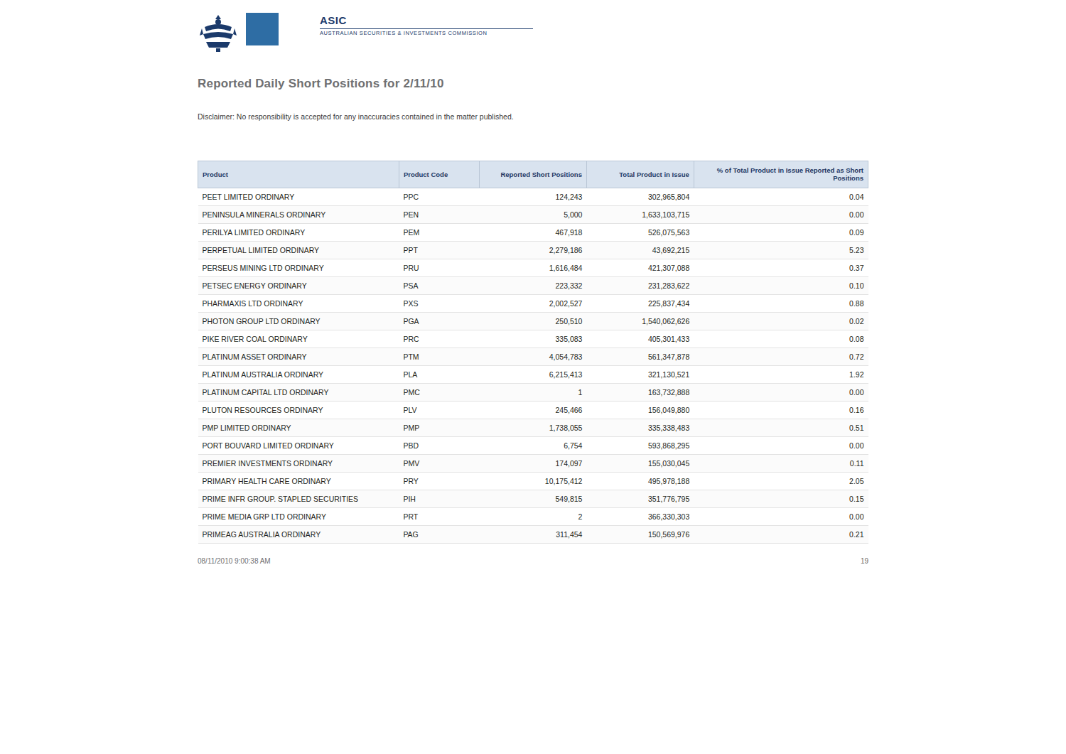ASIC
Australian Securities & Investments Commission
Reported Daily Short Positions for 2/11/10
Disclaimer: No responsibility is accepted for any inaccuracies contained in the matter published.
| Product | Product Code | Reported Short Positions | Total Product in Issue | % of Total Product in Issue Reported as Short Positions |
| --- | --- | --- | --- | --- |
| PEET LIMITED ORDINARY | PPC | 124,243 | 302,965,804 | 0.04 |
| PENINSULA MINERALS ORDINARY | PEN | 5,000 | 1,633,103,715 | 0.00 |
| PERILYA LIMITED ORDINARY | PEM | 467,918 | 526,075,563 | 0.09 |
| PERPETUAL LIMITED ORDINARY | PPT | 2,279,186 | 43,692,215 | 5.23 |
| PERSEUS MINING LTD ORDINARY | PRU | 1,616,484 | 421,307,088 | 0.37 |
| PETSEC ENERGY ORDINARY | PSA | 223,332 | 231,283,622 | 0.10 |
| PHARMAXIS LTD ORDINARY | PXS | 2,002,527 | 225,837,434 | 0.88 |
| PHOTON GROUP LTD ORDINARY | PGA | 250,510 | 1,540,062,626 | 0.02 |
| PIKE RIVER COAL ORDINARY | PRC | 335,083 | 405,301,433 | 0.08 |
| PLATINUM ASSET ORDINARY | PTM | 4,054,783 | 561,347,878 | 0.72 |
| PLATINUM AUSTRALIA ORDINARY | PLA | 6,215,413 | 321,130,521 | 1.92 |
| PLATINUM CAPITAL LTD ORDINARY | PMC | 1 | 163,732,888 | 0.00 |
| PLUTON RESOURCES ORDINARY | PLV | 245,466 | 156,049,880 | 0.16 |
| PMP LIMITED ORDINARY | PMP | 1,738,055 | 335,338,483 | 0.51 |
| PORT BOUVARD LIMITED ORDINARY | PBD | 6,754 | 593,868,295 | 0.00 |
| PREMIER INVESTMENTS ORDINARY | PMV | 174,097 | 155,030,045 | 0.11 |
| PRIMARY HEALTH CARE ORDINARY | PRY | 10,175,412 | 495,978,188 | 2.05 |
| PRIME INFR GROUP. STAPLED SECURITIES | PIH | 549,815 | 351,776,795 | 0.15 |
| PRIME MEDIA GRP LTD ORDINARY | PRT | 2 | 366,330,303 | 0.00 |
| PRIMEAG AUSTRALIA ORDINARY | PAG | 311,454 | 150,569,976 | 0.21 |
08/11/2010 9:00:38 AM
19